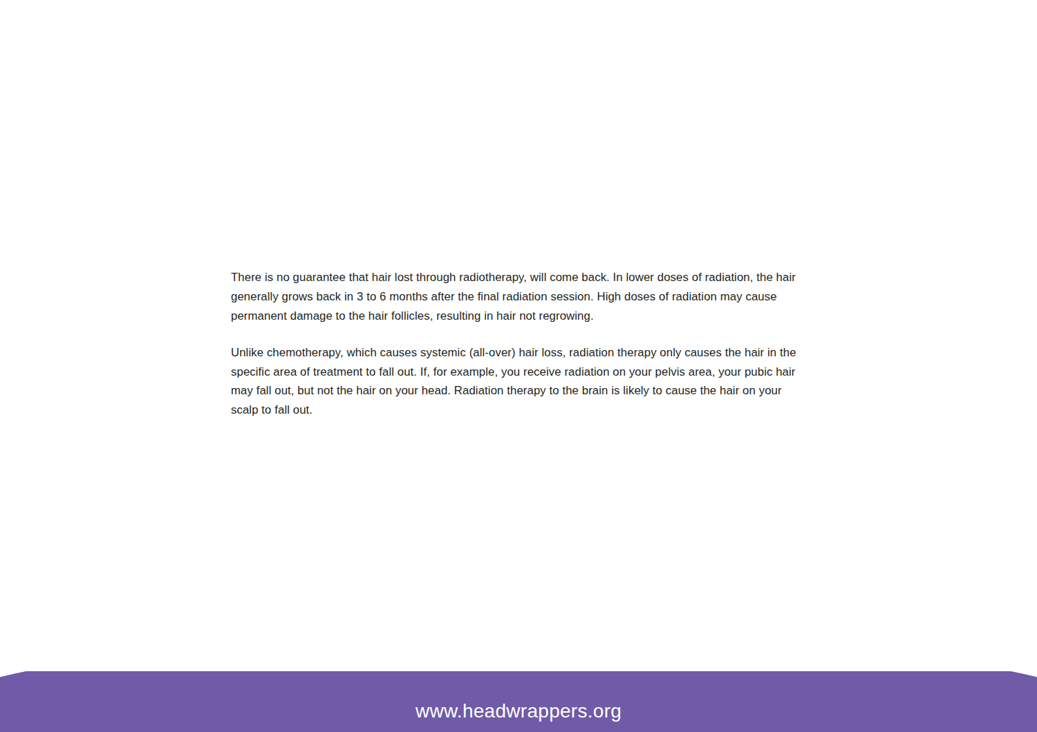There is no guarantee that hair lost through radiotherapy, will come back. In lower doses of radiation, the hair generally grows back in 3 to 6 months after the final radiation session. High doses of radiation may cause permanent damage to the hair follicles, resulting in hair not regrowing.
Unlike chemotherapy, which causes systemic (all-over) hair loss, radiation therapy only causes the hair in the specific area of treatment to fall out. If, for example, you receive radiation on your pelvis area, your pubic hair may fall out, but not the hair on your head. Radiation therapy to the brain is likely to cause the hair on your scalp to fall out.
www.headwrappers.org